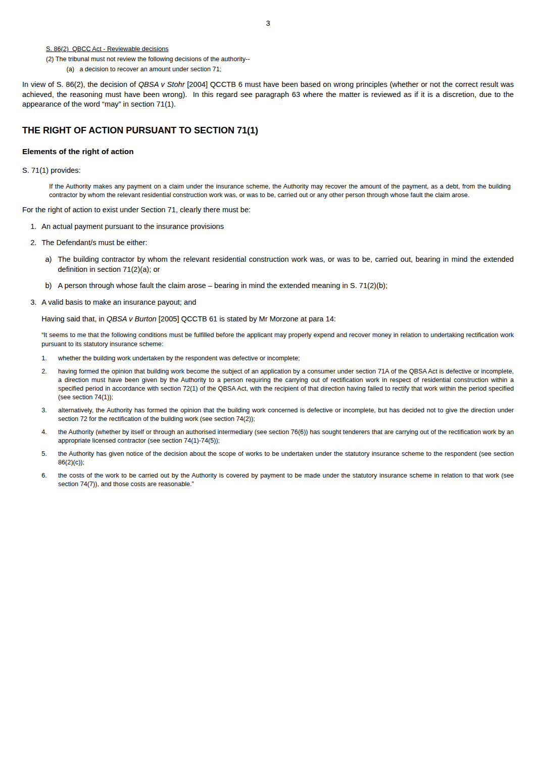3
S. 86(2) QBCC Act - Reviewable decisions
(2) The tribunal must not review the following decisions of the authority--
(a) a decision to recover an amount under section 71;
In view of S. 86(2), the decision of QBSA v Stohr [2004] QCCTB 6 must have been based on wrong principles (whether or not the correct result was achieved, the reasoning must have been wrong). In this regard see paragraph 63 where the matter is reviewed as if it is a discretion, due to the appearance of the word “may” in section 71(1).
THE RIGHT OF ACTION PURSUANT TO SECTION 71(1)
Elements of the right of action
S. 71(1) provides:
If the Authority makes any payment on a claim under the insurance scheme, the Authority may recover the amount of the payment, as a debt, from the building contractor by whom the relevant residential construction work was, or was to be, carried out or any other person through whose fault the claim arose.
For the right of action to exist under Section 71, clearly there must be:
1. An actual payment pursuant to the insurance provisions
2. The Defendant/s must be either:
a) The building contractor by whom the relevant residential construction work was, or was to be, carried out, bearing in mind the extended definition in section 71(2)(a); or
b) A person through whose fault the claim arose – bearing in mind the extended meaning in S. 71(2)(b);
3. A valid basis to make an insurance payout; and
Having said that, in QBSA v Burton [2005] QCCTB 61 is stated by Mr Morzone at para 14:
“It seems to me that the following conditions must be fulfilled before the applicant may properly expend and recover money in relation to undertaking rectification work pursuant to its statutory insurance scheme:
1. whether the building work undertaken by the respondent was defective or incomplete;
2. having formed the opinion that building work become the subject of an application by a consumer under section 71A of the QBSA Act is defective or incomplete, a direction must have been given by the Authority to a person requiring the carrying out of rectification work in respect of residential construction within a specified period in accordance with section 72(1) of the QBSA Act, with the recipient of that direction having failed to rectify that work within the period specified (see section 74(1));
3. alternatively, the Authority has formed the opinion that the building work concerned is defective or incomplete, but has decided not to give the direction under section 72 for the rectification of the building work (see section 74(2));
4. the Authority (whether by itself or through an authorised intermediary (see section 76(6)) has sought tenderers that are carrying out of the rectification work by an appropriate licensed contractor (see section 74(1)-74(5));
5. the Authority has given notice of the decision about the scope of works to be undertaken under the statutory insurance scheme to the respondent (see section 86(2)(c));
6. the costs of the work to be carried out by the Authority is covered by payment to be made under the statutory insurance scheme in relation to that work (see section 74(7)), and those costs are reasonable.”